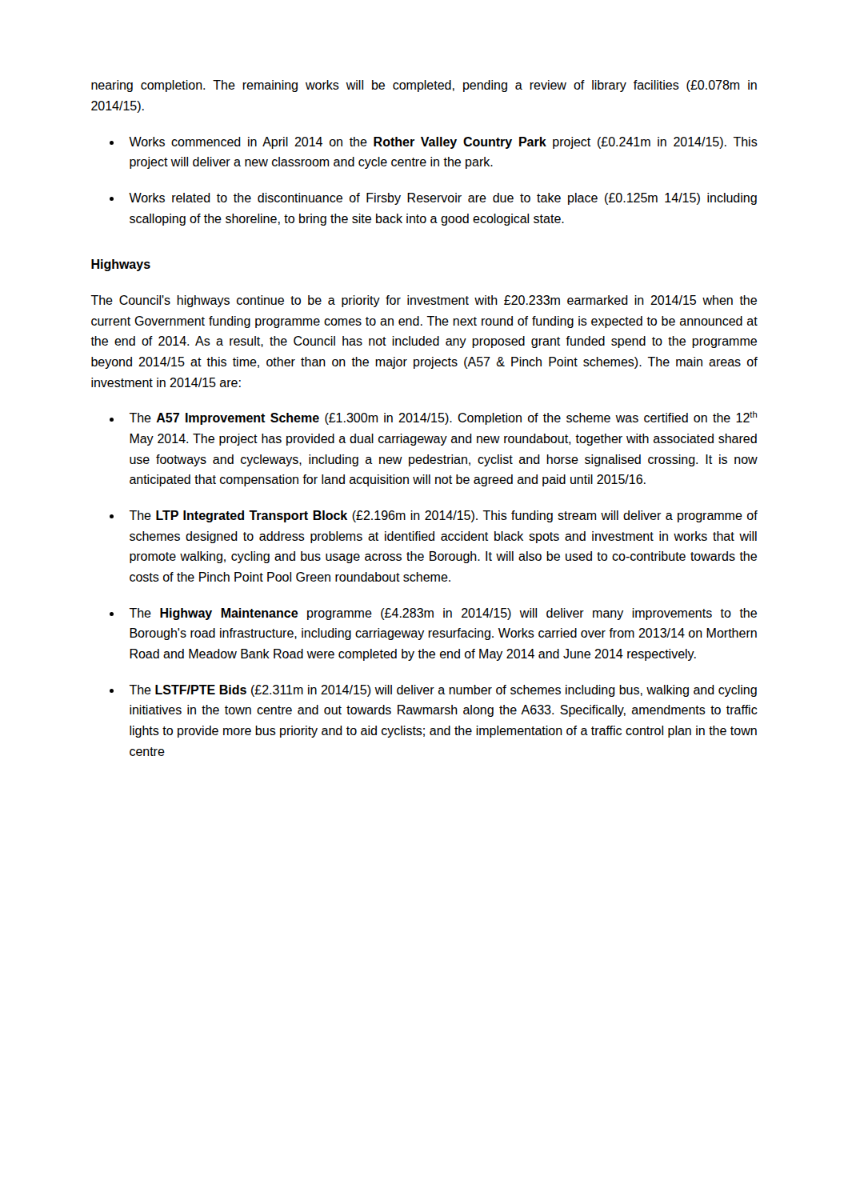nearing completion. The remaining works will be completed, pending a review of library facilities (£0.078m in 2014/15).
Works commenced in April 2014 on the Rother Valley Country Park project (£0.241m in 2014/15). This project will deliver a new classroom and cycle centre in the park.
Works related to the discontinuance of Firsby Reservoir are due to take place (£0.125m 14/15) including scalloping of the shoreline, to bring the site back into a good ecological state.
Highways
The Council's highways continue to be a priority for investment with £20.233m earmarked in 2014/15 when the current Government funding programme comes to an end. The next round of funding is expected to be announced at the end of 2014. As a result, the Council has not included any proposed grant funded spend to the programme beyond 2014/15 at this time, other than on the major projects (A57 & Pinch Point schemes). The main areas of investment in 2014/15 are:
The A57 Improvement Scheme (£1.300m in 2014/15). Completion of the scheme was certified on the 12th May 2014. The project has provided a dual carriageway and new roundabout, together with associated shared use footways and cycleways, including a new pedestrian, cyclist and horse signalised crossing. It is now anticipated that compensation for land acquisition will not be agreed and paid until 2015/16.
The LTP Integrated Transport Block (£2.196m in 2014/15). This funding stream will deliver a programme of schemes designed to address problems at identified accident black spots and investment in works that will promote walking, cycling and bus usage across the Borough. It will also be used to co-contribute towards the costs of the Pinch Point Pool Green roundabout scheme.
The Highway Maintenance programme (£4.283m in 2014/15) will deliver many improvements to the Borough's road infrastructure, including carriageway resurfacing. Works carried over from 2013/14 on Morthern Road and Meadow Bank Road were completed by the end of May 2014 and June 2014 respectively.
The LSTF/PTE Bids (£2.311m in 2014/15) will deliver a number of schemes including bus, walking and cycling initiatives in the town centre and out towards Rawmarsh along the A633. Specifically, amendments to traffic lights to provide more bus priority and to aid cyclists; and the implementation of a traffic control plan in the town centre